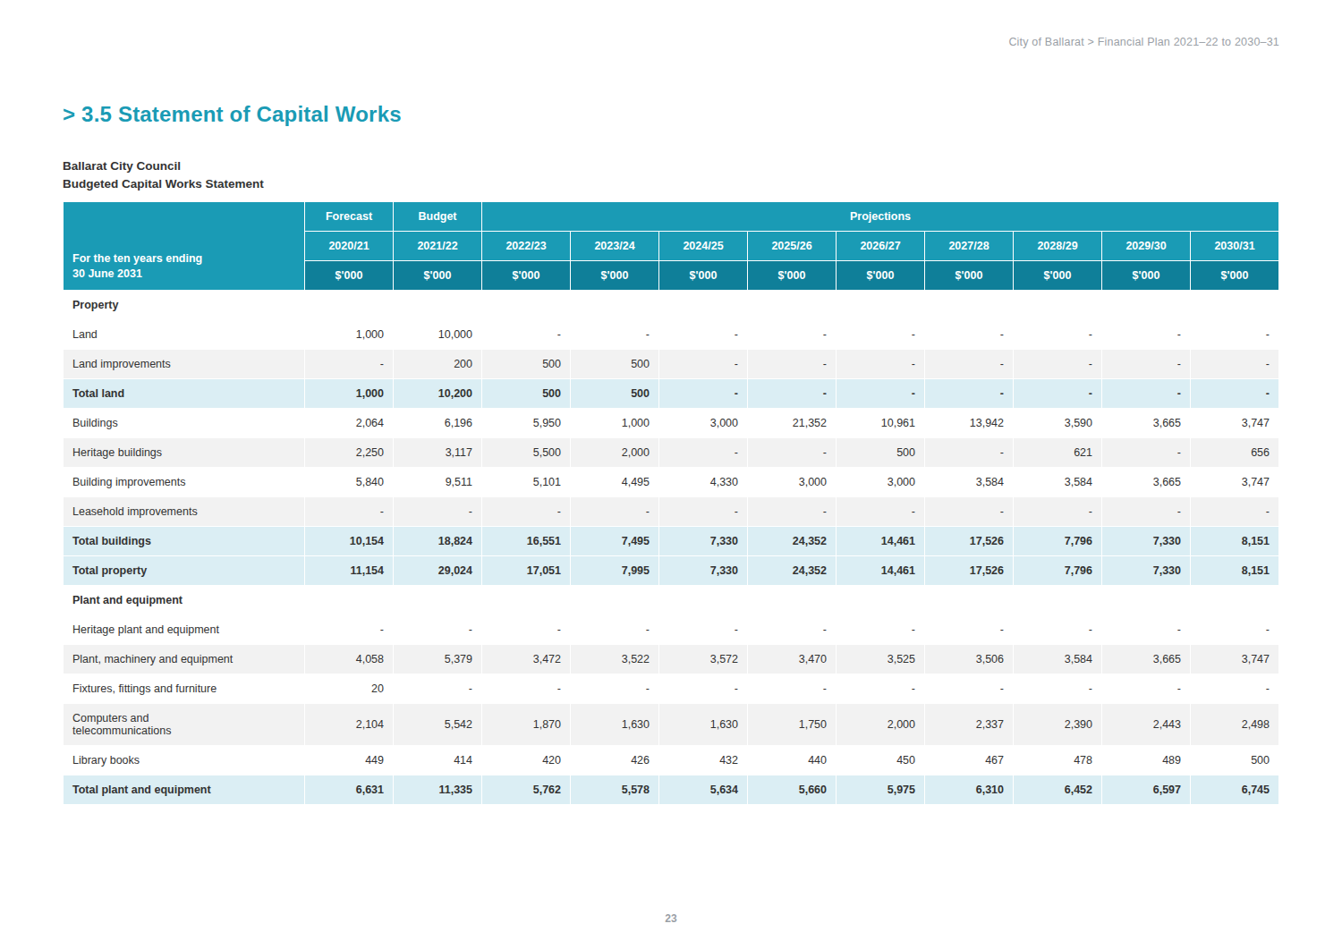City of Ballarat > Financial Plan 2021–22 to 2030–31
> 3.5 Statement of Capital Works
Ballarat City Council
Budgeted Capital Works Statement
| For the ten years ending 30 June 2031 | Forecast | Budget | Projections |
| --- | --- | --- | --- |
| 2020/21 | 2021/22 | 2022/23 | 2023/24 | 2024/25 | 2025/26 | 2026/27 | 2027/28 | 2028/29 | 2029/30 | 2030/31 |
| $'000 | $'000 | $'000 | $'000 | $'000 | $'000 | $'000 | $'000 | $'000 | $'000 | $'000 |
| Property |
| Land | 1,000 | 10,000 | - | - | - | - | - | - | - | - | - |
| Land improvements | - | 200 | 500 | 500 | - | - | - | - | - | - | - |
| Total land | 1,000 | 10,200 | 500 | 500 | - | - | - | - | - | - | - |
| Buildings | 2,064 | 6,196 | 5,950 | 1,000 | 3,000 | 21,352 | 10,961 | 13,942 | 3,590 | 3,665 | 3,747 |
| Heritage buildings | 2,250 | 3,117 | 5,500 | 2,000 | - | - | 500 | - | 621 | - | 656 |
| Building improvements | 5,840 | 9,511 | 5,101 | 4,495 | 4,330 | 3,000 | 3,000 | 3,584 | 3,584 | 3,665 | 3,747 |
| Leasehold improvements | - | - | - | - | - | - | - | - | - | - | - |
| Total buildings | 10,154 | 18,824 | 16,551 | 7,495 | 7,330 | 24,352 | 14,461 | 17,526 | 7,796 | 7,330 | 8,151 |
| Total property | 11,154 | 29,024 | 17,051 | 7,995 | 7,330 | 24,352 | 14,461 | 17,526 | 7,796 | 7,330 | 8,151 |
| Plant and equipment |
| Heritage plant and equipment | - | - | - | - | - | - | - | - | - | - | - |
| Plant, machinery and equipment | 4,058 | 5,379 | 3,472 | 3,522 | 3,572 | 3,470 | 3,525 | 3,506 | 3,584 | 3,665 | 3,747 |
| Fixtures, fittings and furniture | 20 | - | - | - | - | - | - | - | - | - | - |
| Computers and telecommunications | 2,104 | 5,542 | 1,870 | 1,630 | 1,630 | 1,750 | 2,000 | 2,337 | 2,390 | 2,443 | 2,498 |
| Library books | 449 | 414 | 420 | 426 | 432 | 440 | 450 | 467 | 478 | 489 | 500 |
| Total plant and equipment | 6,631 | 11,335 | 5,762 | 5,578 | 5,634 | 5,660 | 5,975 | 6,310 | 6,452 | 6,597 | 6,745 |
23